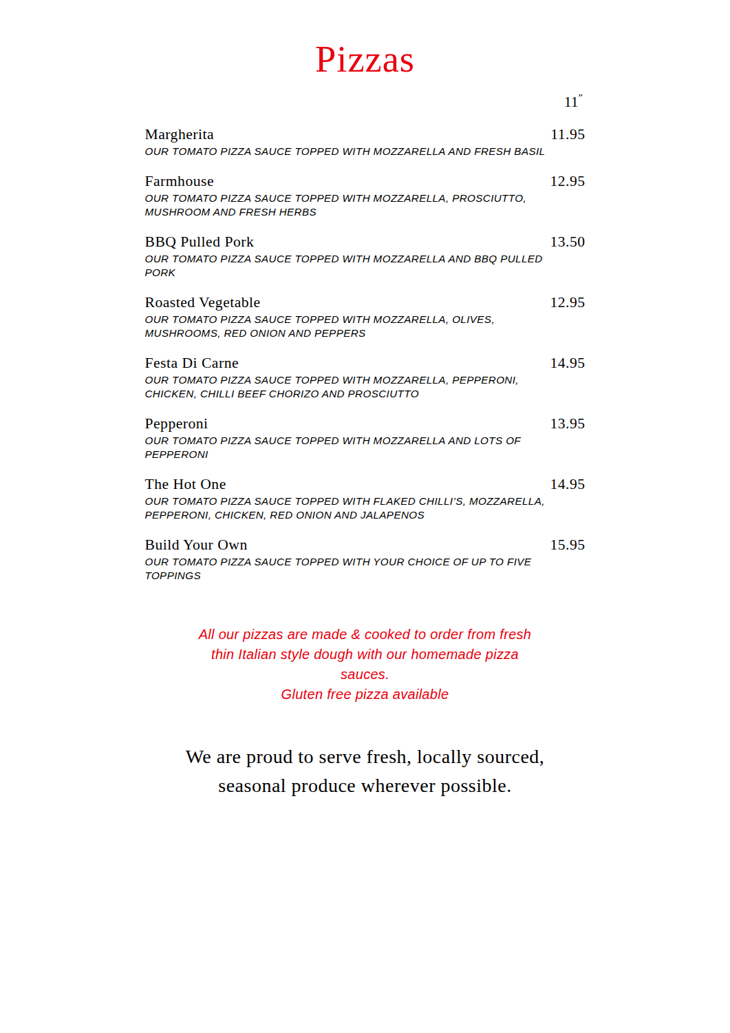Pizzas
11”
Margherita 11.95
Our tomato pizza sauce topped with mozzarella and fresh basil
Farmhouse 12.95
Our tomato pizza sauce topped with mozzarella, prosciutto, mushroom and fresh herbs
BBQ Pulled Pork 13.50
Our tomato pizza sauce topped with mozzarella and BBQ pulled pork
Roasted Vegetable 12.95
Our tomato pizza sauce topped with Mozzarella, olives, mushrooms, red onion and peppers
Festa di Carne 14.95
Our tomato pizza sauce topped with mozzarella, pepperoni, chicken, chilli beef chorizo and prosciutto
Pepperoni 13.95
Our tomato pizza sauce topped with mozzarella and lots of pepperoni
The Hot One 14.95
Our tomato pizza sauce topped with flaked chilli’s, mozzarella, pepperoni, chicken, red onion and jalapenos
Build Your Own 15.95
Our tomato pizza sauce topped with your choice of up to five toppings
All our pizzas are made & cooked to order from fresh thin Italian style dough with our homemade pizza sauces.
Gluten free pizza available
We are proud to serve fresh, locally sourced, seasonal produce wherever possible.